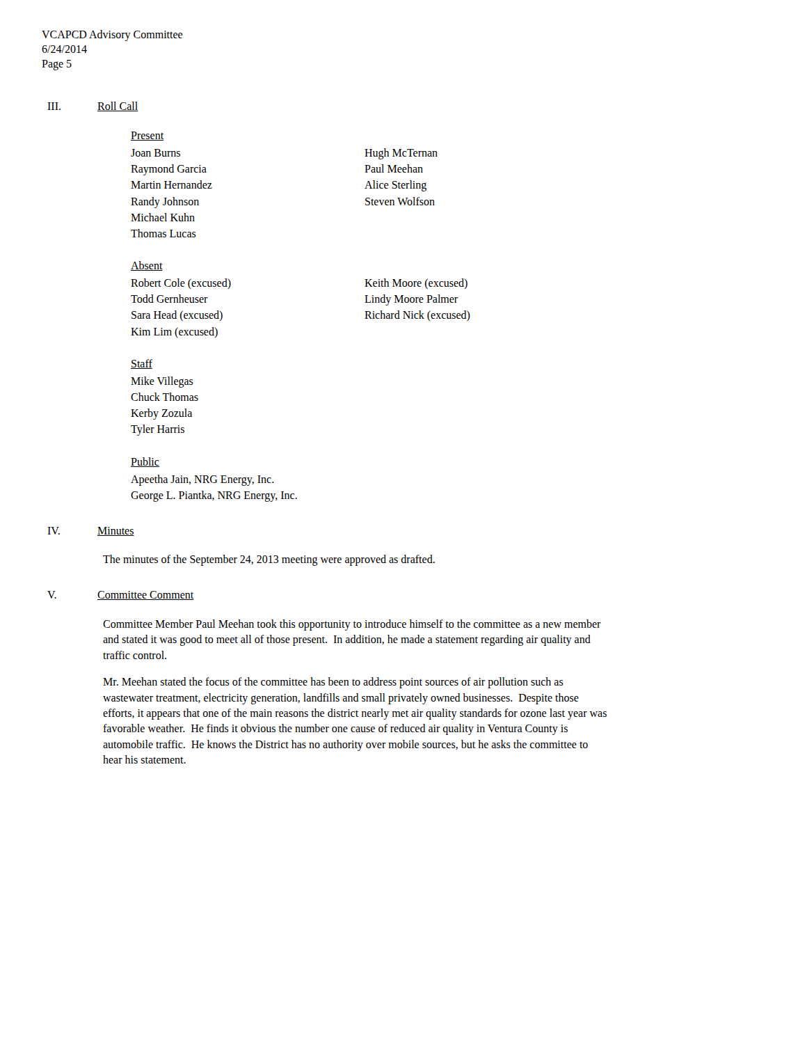VCAPCD Advisory Committee
6/24/2014
Page 5
III.
Roll Call
Present
| Joan Burns | Hugh McTernan |
| Raymond Garcia | Paul Meehan |
| Martin Hernandez | Alice Sterling |
| Randy Johnson | Steven Wolfson |
| Michael Kuhn | |
| Thomas Lucas | |
Absent
| Robert Cole (excused) | Keith Moore (excused) |
| Todd Gernheuser | Lindy Moore Palmer |
| Sara Head (excused) | Richard Nick (excused) |
| Kim Lim (excused) | |
Staff
Mike Villegas
Chuck Thomas
Kerby Zozula
Tyler Harris
Public
Apeetha Jain, NRG Energy, Inc.
George L. Piantka, NRG Energy, Inc.
IV.
Minutes
The minutes of the September 24, 2013 meeting were approved as drafted.
V.
Committee Comment
Committee Member Paul Meehan took this opportunity to introduce himself to the committee as a new member and stated it was good to meet all of those present. In addition, he made a statement regarding air quality and traffic control.
Mr. Meehan stated the focus of the committee has been to address point sources of air pollution such as wastewater treatment, electricity generation, landfills and small privately owned businesses. Despite those efforts, it appears that one of the main reasons the district nearly met air quality standards for ozone last year was favorable weather. He finds it obvious the number one cause of reduced air quality in Ventura County is automobile traffic. He knows the District has no authority over mobile sources, but he asks the committee to hear his statement.